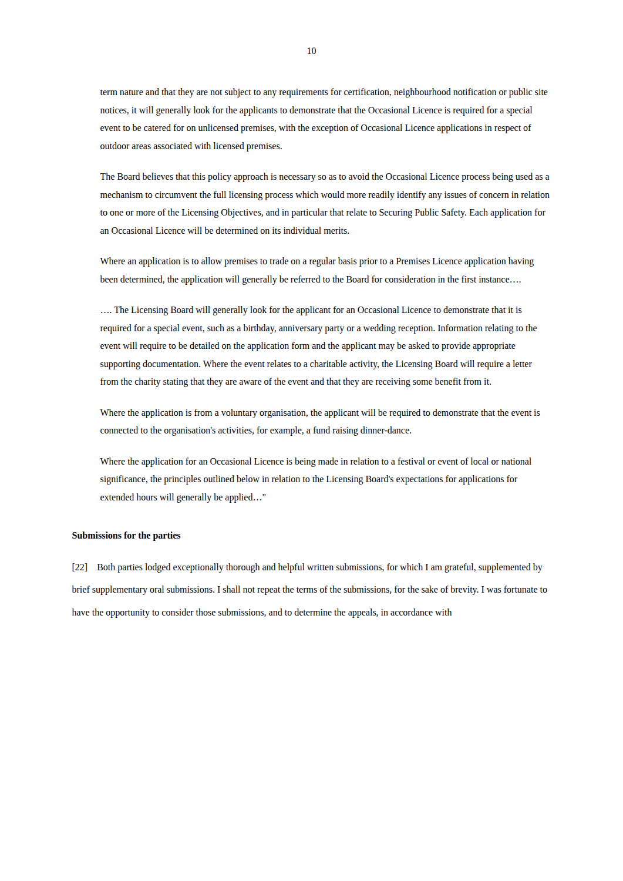10
term nature and that they are not subject to any requirements for certification, neighbourhood notification or public site notices, it will generally look for the applicants to demonstrate that the Occasional Licence is required for a special event to be catered for on unlicensed premises, with the exception of Occasional Licence applications in respect of outdoor areas associated with licensed premises.
The Board believes that this policy approach is necessary so as to avoid the Occasional Licence process being used as a mechanism to circumvent the full licensing process which would more readily identify any issues of concern in relation to one or more of the Licensing Objectives, and in particular that relate to Securing Public Safety. Each application for an Occasional Licence will be determined on its individual merits.
Where an application is to allow premises to trade on a regular basis prior to a Premises Licence application having been determined, the application will generally be referred to the Board for consideration in the first instance….
…. The Licensing Board will generally look for the applicant for an Occasional Licence to demonstrate that it is required for a special event, such as a birthday, anniversary party or a wedding reception. Information relating to the event will require to be detailed on the application form and the applicant may be asked to provide appropriate supporting documentation. Where the event relates to a charitable activity, the Licensing Board will require a letter from the charity stating that they are aware of the event and that they are receiving some benefit from it.
Where the application is from a voluntary organisation, the applicant will be required to demonstrate that the event is connected to the organisation's activities, for example, a fund raising dinner-dance.
Where the application for an Occasional Licence is being made in relation to a festival or event of local or national significance, the principles outlined below in relation to the Licensing Board's expectations for applications for extended hours will generally be applied…"
Submissions for the parties
[22] Both parties lodged exceptionally thorough and helpful written submissions, for which I am grateful, supplemented by brief supplementary oral submissions. I shall not repeat the terms of the submissions, for the sake of brevity. I was fortunate to have the opportunity to consider those submissions, and to determine the appeals, in accordance with